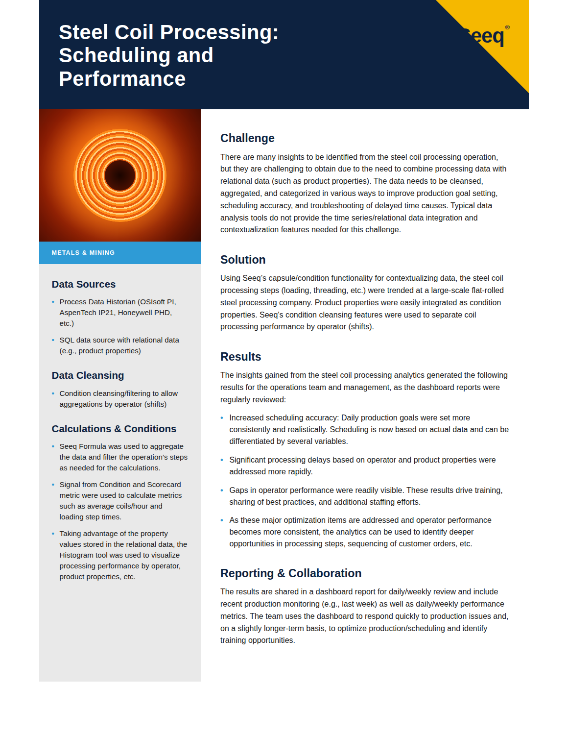Steel Coil Processing:
Scheduling and Performance
Seeq®
Metals & Mining
Data Sources
Process Data Historian (OSIsoft PI, AspenTech IP21, Honeywell PHD, etc.)
SQL data source with relational data (e.g., product properties)
Data Cleansing
Condition cleansing/filtering to allow aggregations by operator (shifts)
Calculations & Conditions
Seeq Formula was used to aggregate the data and filter the operation’s steps as needed for the calculations.
Signal from Condition and Scorecard metric were used to calculate metrics such as average coils/hour and loading step times.
Taking advantage of the property values stored in the relational data, the Histogram tool was used to visualize processing performance by operator, product properties, etc.
Challenge
There are many insights to be identified from the steel coil processing operation, but they are challenging to obtain due to the need to combine processing data with relational data (such as product properties). The data needs to be cleansed, aggregated, and categorized in various ways to improve production goal setting, scheduling accuracy, and troubleshooting of delayed time causes. Typical data analysis tools do not provide the time series/relational data integration and contextualization features needed for this challenge.
Solution
Using Seeq’s capsule/condition functionality for contextualizing data, the steel coil processing steps (loading, threading, etc.) were trended at a large-scale flat-rolled steel processing company. Product properties were easily integrated as condition properties. Seeq's condition cleansing features were used to separate coil processing performance by operator (shifts).
Results
The insights gained from the steel coil processing analytics generated the following results for the operations team and management, as the dashboard reports were regularly reviewed:
Increased scheduling accuracy: Daily production goals were set more consistently and realistically. Scheduling is now based on actual data and can be differentiated by several variables.
Significant processing delays based on operator and product properties were addressed more rapidly.
Gaps in operator performance were readily visible. These results drive training, sharing of best practices, and additional staffing efforts.
As these major optimization items are addressed and operator performance becomes more consistent, the analytics can be used to identify deeper opportunities in processing steps, sequencing of customer orders, etc.
Reporting & Collaboration
The results are shared in a dashboard report for daily/weekly review and include recent production monitoring (e.g., last week) as well as daily/weekly performance metrics. The team uses the dashboard to respond quickly to production issues and, on a slightly longer-term basis, to optimize production/scheduling and identify training opportunities.